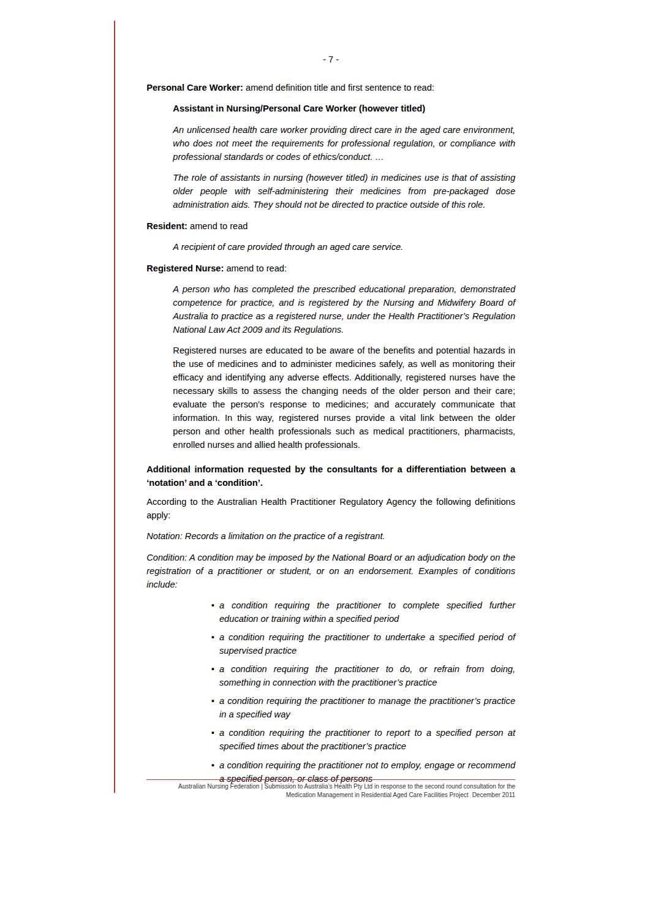- 7 -
Personal Care Worker: amend definition title and first sentence to read:
Assistant in Nursing/Personal Care Worker (however titled)
An unlicensed health care worker providing direct care in the aged care environment, who does not meet the requirements for professional regulation, or compliance with professional standards or codes of ethics/conduct. …
The role of assistants in nursing (however titled) in medicines use is that of assisting older people with self-administering their medicines from pre-packaged dose administration aids. They should not be directed to practice outside of this role.
Resident: amend to read
A recipient of care provided through an aged care service.
Registered Nurse: amend to read:
A person who has completed the prescribed educational preparation, demonstrated competence for practice, and is registered by the Nursing and Midwifery Board of Australia to practice as a registered nurse, under the Health Practitioner’s Regulation National Law Act 2009 and its Regulations.
Registered nurses are educated to be aware of the benefits and potential hazards in the use of medicines and to administer medicines safely, as well as monitoring their efficacy and identifying any adverse effects. Additionally, registered nurses have the necessary skills to assess the changing needs of the older person and their care; evaluate the person's response to medicines; and accurately communicate that information. In this way, registered nurses provide a vital link between the older person and other health professionals such as medical practitioners, pharmacists, enrolled nurses and allied health professionals.
Additional information requested by the consultants for a differentiation between a ‘notation’ and a ‘condition’.
According to the Australian Health Practitioner Regulatory Agency the following definitions apply:
Notation: Records a limitation on the practice of a registrant.
Condition: A condition may be imposed by the National Board or an adjudication body on the registration of a practitioner or student, or on an endorsement. Examples of conditions include:
a condition requiring the practitioner to complete specified further education or training within a specified period
a condition requiring the practitioner to undertake a specified period of supervised practice
a condition requiring the practitioner to do, or refrain from doing, something in connection with the practitioner’s practice
a condition requiring the practitioner to manage the practitioner’s practice in a specified way
a condition requiring the practitioner to report to a specified person at specified times about the practitioner’s practice
a condition requiring the practitioner not to employ, engage or recommend a specified person, or class of persons
Australian Nursing Federation | Submission to Australia’s Health Pty Ltd in response to the second round consultation for the
Medication Management in Residential Aged Care Facilities ProjectDecember 2011